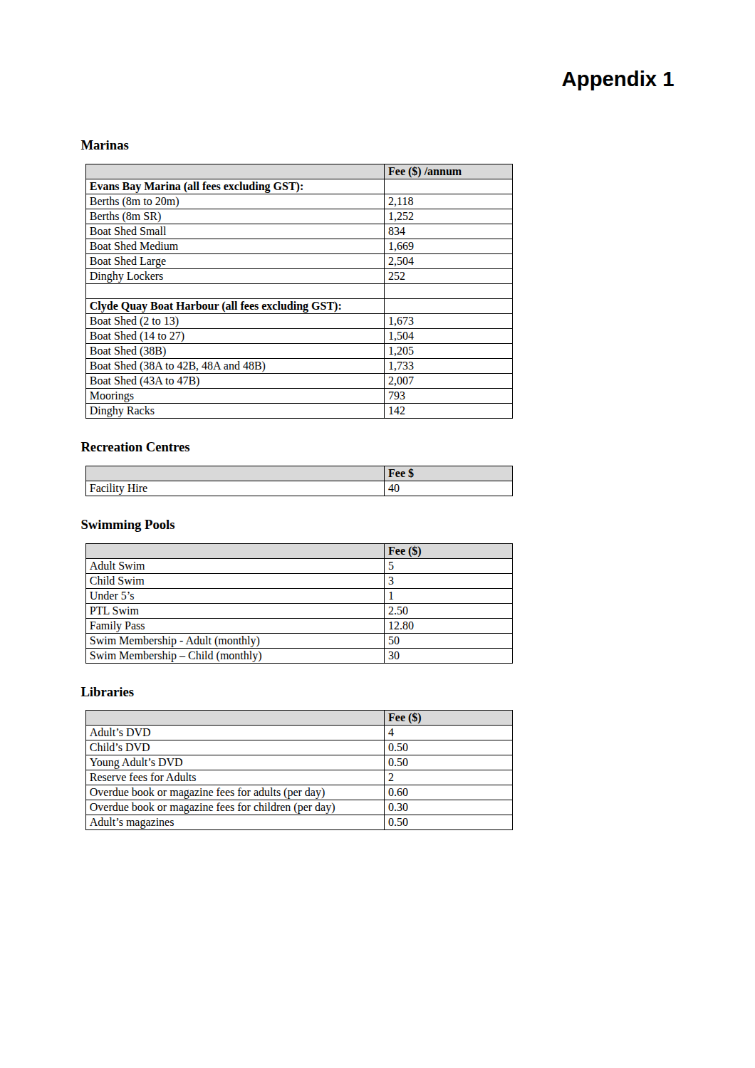Appendix 1
Marinas
| | Fee ($) /annum |
| --- | --- |
| Evans Bay Marina (all fees excluding GST): | |
| Berths (8m to 20m) | 2,118 |
| Berths (8m SR) | 1,252 |
| Boat Shed Small | 834 |
| Boat Shed Medium | 1,669 |
| Boat Shed Large | 2,504 |
| Dinghy Lockers | 252 |
| Clyde Quay Boat Harbour (all fees excluding GST): | |
| Boat Shed (2 to 13) | 1,673 |
| Boat Shed (14 to 27) | 1,504 |
| Boat Shed (38B) | 1,205 |
| Boat Shed (38A to 42B, 48A and 48B) | 1,733 |
| Boat Shed (43A to 47B) | 2,007 |
| Moorings | 793 |
| Dinghy Racks | 142 |
Recreation Centres
| | Fee $ |
| --- | --- |
| Facility Hire | 40 |
Swimming Pools
| | Fee ($) |
| --- | --- |
| Adult Swim | 5 |
| Child Swim | 3 |
| Under 5’s | 1 |
| PTL Swim | 2.50 |
| Family Pass | 12.80 |
| Swim Membership - Adult (monthly) | 50 |
| Swim Membership – Child (monthly) | 30 |
Libraries
| | Fee ($) |
| --- | --- |
| Adult’s DVD | 4 |
| Child’s DVD | 0.50 |
| Young Adult’s DVD | 0.50 |
| Reserve fees for Adults | 2 |
| Overdue book or magazine fees for adults (per day) | 0.60 |
| Overdue book or magazine fees for children (per day) | 0.30 |
| Adult’s magazines | 0.50 |